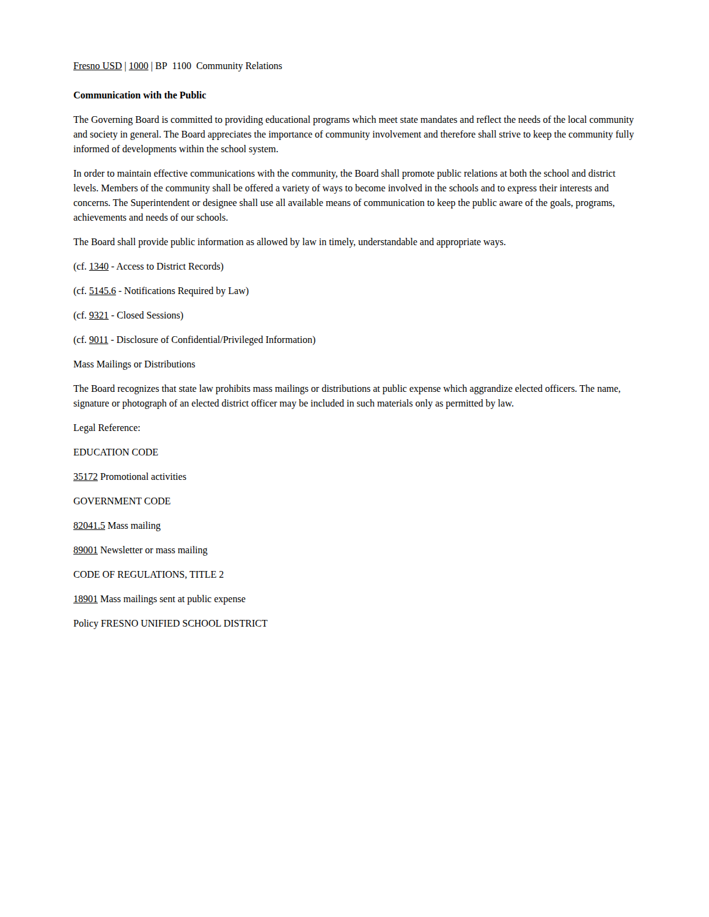Fresno USD | 1000 | BP 1100 Community Relations
Communication with the Public
The Governing Board is committed to providing educational programs which meet state mandates and reflect the needs of the local community and society in general. The Board appreciates the importance of community involvement and therefore shall strive to keep the community fully informed of developments within the school system.
In order to maintain effective communications with the community, the Board shall promote public relations at both the school and district levels. Members of the community shall be offered a variety of ways to become involved in the schools and to express their interests and concerns. The Superintendent or designee shall use all available means of communication to keep the public aware of the goals, programs, achievements and needs of our schools.
The Board shall provide public information as allowed by law in timely, understandable and appropriate ways.
(cf. 1340 - Access to District Records)
(cf. 5145.6 - Notifications Required by Law)
(cf. 9321 - Closed Sessions)
(cf. 9011 - Disclosure of Confidential/Privileged Information)
Mass Mailings or Distributions
The Board recognizes that state law prohibits mass mailings or distributions at public expense which aggrandize elected officers. The name, signature or photograph of an elected district officer may be included in such materials only as permitted by law.
Legal Reference:
EDUCATION CODE
35172 Promotional activities
GOVERNMENT CODE
82041.5 Mass mailing
89001 Newsletter or mass mailing
CODE OF REGULATIONS, TITLE 2
18901 Mass mailings sent at public expense
Policy FRESNO UNIFIED SCHOOL DISTRICT